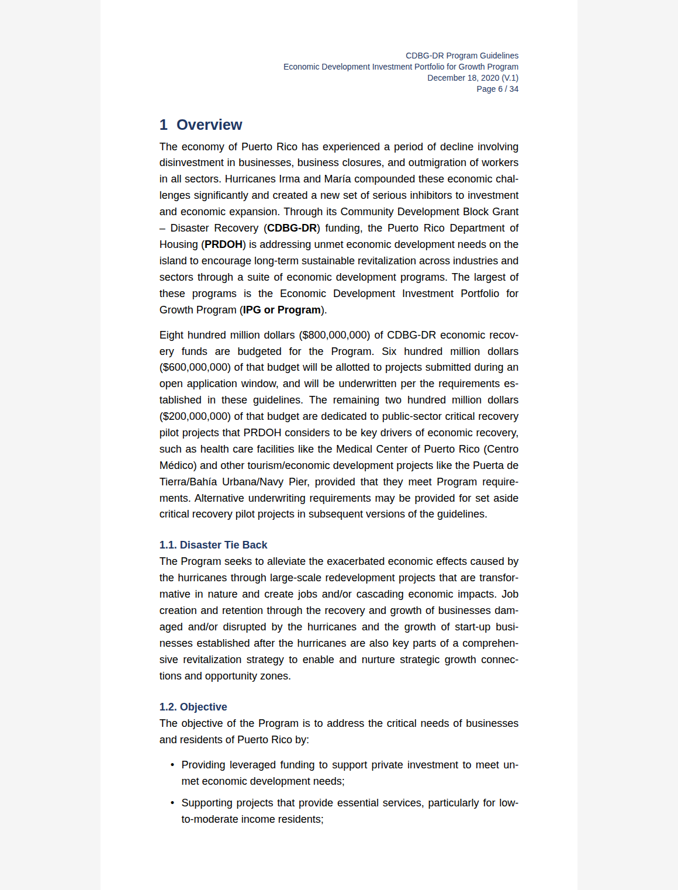CDBG-DR Program Guidelines
Economic Development Investment Portfolio for Growth Program
December 18, 2020 (V.1)
Page 6 / 34
1 Overview
The economy of Puerto Rico has experienced a period of decline involving disinvestment in businesses, business closures, and outmigration of workers in all sectors. Hurricanes Irma and María compounded these economic challenges significantly and created a new set of serious inhibitors to investment and economic expansion. Through its Community Development Block Grant – Disaster Recovery (CDBG-DR) funding, the Puerto Rico Department of Housing (PRDOH) is addressing unmet economic development needs on the island to encourage long-term sustainable revitalization across industries and sectors through a suite of economic development programs. The largest of these programs is the Economic Development Investment Portfolio for Growth Program (IPG or Program).
Eight hundred million dollars ($800,000,000) of CDBG-DR economic recovery funds are budgeted for the Program. Six hundred million dollars ($600,000,000) of that budget will be allotted to projects submitted during an open application window, and will be underwritten per the requirements established in these guidelines. The remaining two hundred million dollars ($200,000,000) of that budget are dedicated to public-sector critical recovery pilot projects that PRDOH considers to be key drivers of economic recovery, such as health care facilities like the Medical Center of Puerto Rico (Centro Médico) and other tourism/economic development projects like the Puerta de Tierra/Bahía Urbana/Navy Pier, provided that they meet Program requirements. Alternative underwriting requirements may be provided for set aside critical recovery pilot projects in subsequent versions of the guidelines.
1.1. Disaster Tie Back
The Program seeks to alleviate the exacerbated economic effects caused by the hurricanes through large-scale redevelopment projects that are transformative in nature and create jobs and/or cascading economic impacts. Job creation and retention through the recovery and growth of businesses damaged and/or disrupted by the hurricanes and the growth of start-up businesses established after the hurricanes are also key parts of a comprehensive revitalization strategy to enable and nurture strategic growth connections and opportunity zones.
1.2. Objective
The objective of the Program is to address the critical needs of businesses and residents of Puerto Rico by:
Providing leveraged funding to support private investment to meet unmet economic development needs;
Supporting projects that provide essential services, particularly for low-to-moderate income residents;